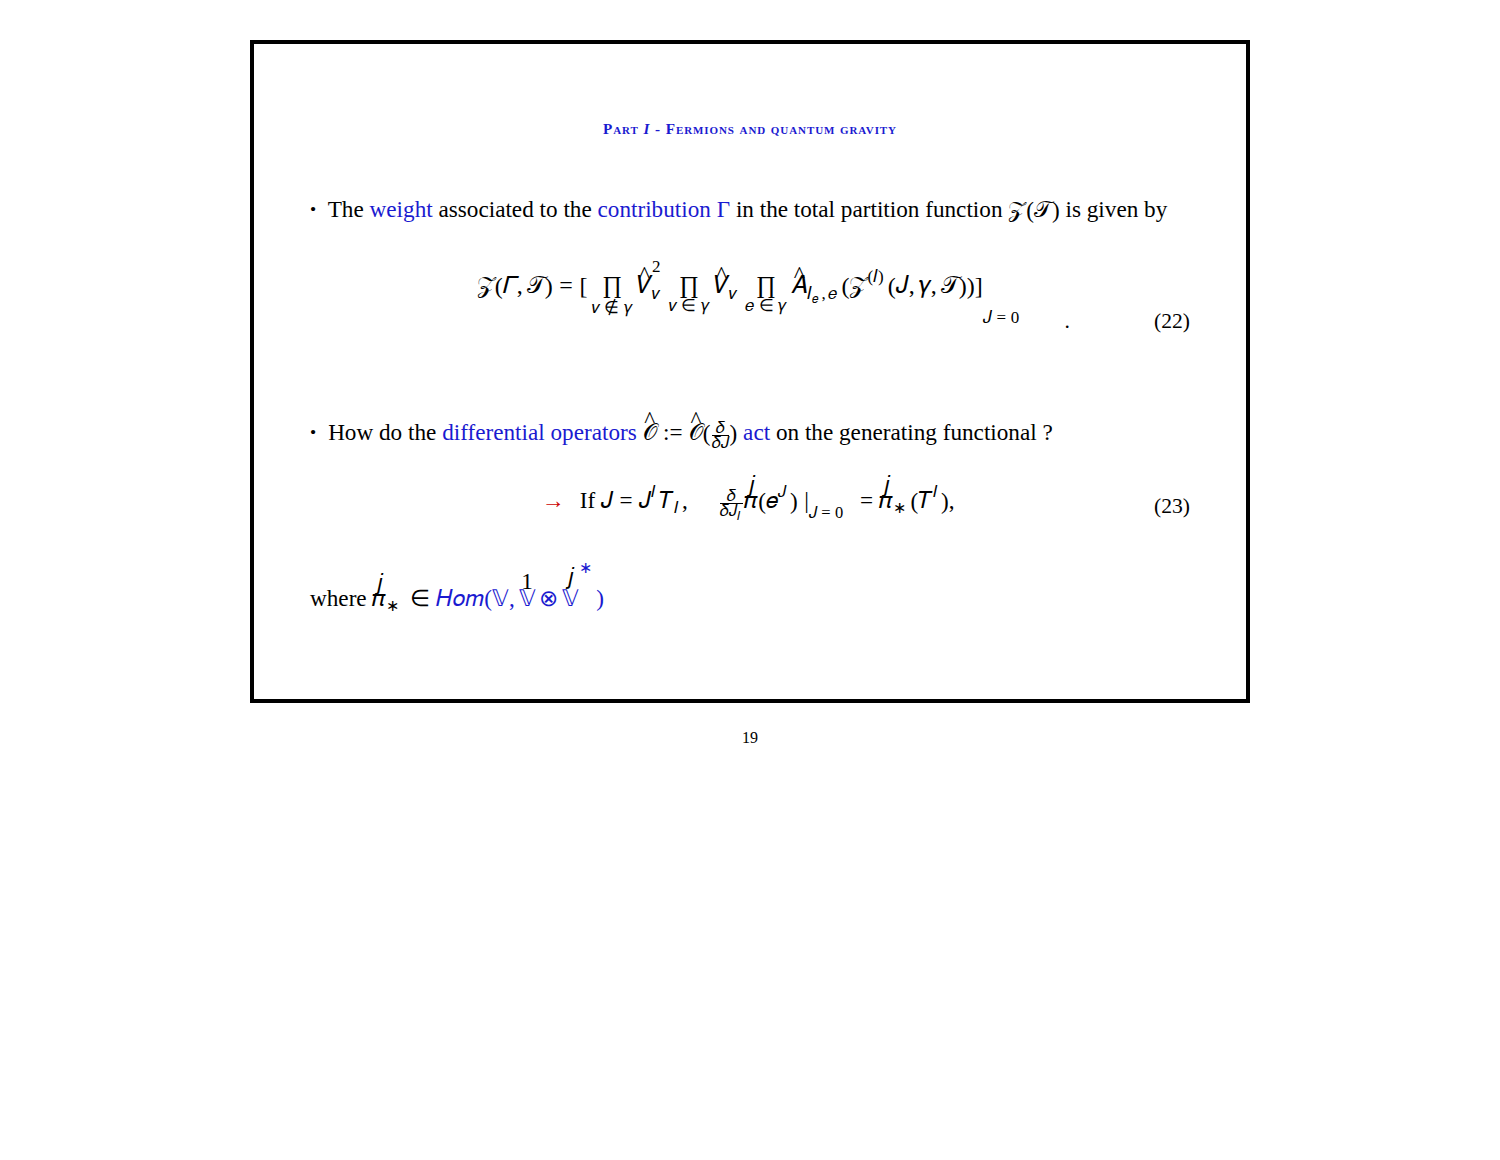Part I - Fermions and quantum gravity
• The weight associated to the contribution Γ in the total partition function 𝒵(𝒯) is given by
𝒵(Γ,𝒯) = [ ∏ v∉γ V^v2 ∏ v∈γ V^v ∏ e∈γ A^Ie,e ( 𝒵(I) (J,γ,𝒯) ) ] J=0
.
(22)
• How do the differential operators 𝒪^ := 𝒪^ ( δδJ ) act on the generating functional ?
→ If J=JITI , δδJI πj (eJ) | J=0 = πj ∗ (TI) ,
(23)
where πj ∗ ∈ Hom ( 𝕍 , 𝕍1 ⊗ 𝕍j ∗ )
19